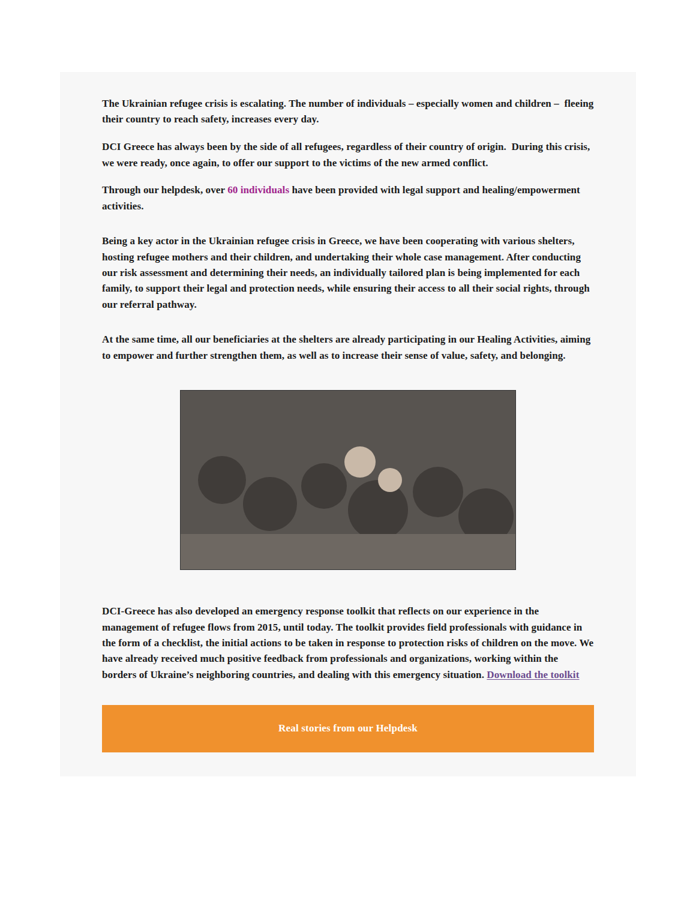The Ukrainian refugee crisis is escalating. The number of individuals – especially women and children – fleeing their country to reach safety, increases every day.
DCI Greece has always been by the side of all refugees, regardless of their country of origin. During this crisis, we were ready, once again, to offer our support to the victims of the new armed conflict.
Through our helpdesk, over 60 individuals have been provided with legal support and healing/empowerment activities.
Being a key actor in the Ukrainian refugee crisis in Greece, we have been cooperating with various shelters, hosting refugee mothers and their children, and undertaking their whole case management. After conducting our risk assessment and determining their needs, an individually tailored plan is being implemented for each family, to support their legal and protection needs, while ensuring their access to all their social rights, through our referral pathway.
At the same time, all our beneficiaries at the shelters are already participating in our Healing Activities, aiming to empower and further strengthen them, as well as to increase their sense of value, safety, and belonging.
DCI-Greece has also developed an emergency response toolkit that reflects on our experience in the management of refugee flows from 2015, until today. The toolkit provides field professionals with guidance in the form of a checklist, the initial actions to be taken in response to protection risks of children on the move. We have already received much positive feedback from professionals and organizations, working within the borders of Ukraine’s neighboring countries, and dealing with this emergency situation. Download the toolkit
Real stories from our Helpdesk